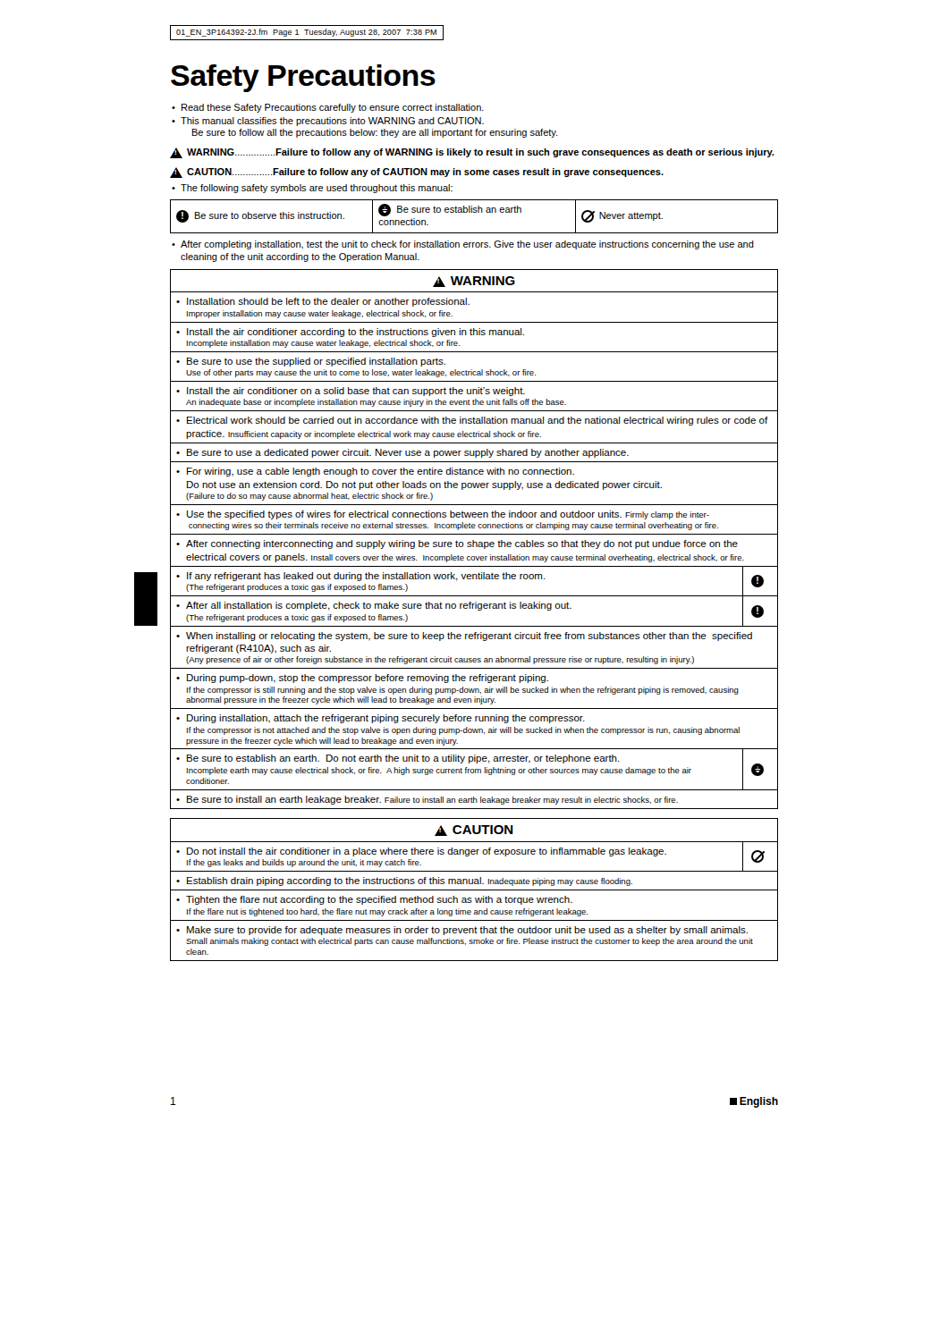01_EN_3P164392-2J.fm Page 1 Tuesday, August 28, 2007 7:38 PM
Safety Precautions
Read these Safety Precautions carefully to ensure correct installation.
This manual classifies the precautions into WARNING and CAUTION.
Be sure to follow all the precautions below: they are all important for ensuring safety.
WARNING............... Failure to follow any of WARNING is likely to result in such grave consequences as death or serious injury.
CAUTION............... Failure to follow any of CAUTION may in some cases result in grave consequences.
The following safety symbols are used throughout this manual:
| ! Be sure to observe this instruction. | ⏚ Be sure to establish an earth connection. | Never attempt. |
After completing installation, test the unit to check for installation errors. Give the user adequate instructions concerning the use and cleaning of the unit according to the Operation Manual.
| WARNING |
| Installation should be left to the dealer or another professional. Improper installation may cause water leakage, electrical shock, or fire. |
| Install the air conditioner according to the instructions given in this manual. Incomplete installation may cause water leakage, electrical shock, or fire. |
| Be sure to use the supplied or specified installation parts. Use of other parts may cause the unit to come to lose, water leakage, electrical shock, or fire. |
| Install the air conditioner on a solid base that can support the unit’s weight. An inadequate base or incomplete installation may cause injury in the event the unit falls off the base. |
| Electrical work should be carried out in accordance with the installation manual and the national electrical wiring rules or code of practice. Insufficient capacity or incomplete electrical work may cause electrical shock or fire. |
| Be sure to use a dedicated power circuit. Never use a power supply shared by another appliance. |
| For wiring, use a cable length enough to cover the entire distance with no connection. Do not use an extension cord. Do not put other loads on the power supply, use a dedicated power circuit. (Failure to do so may cause abnormal heat, electric shock or fire.) |
| Use the specified types of wires for electrical connections between the indoor and outdoor units. Firmly clamp the inter- connecting wires so their terminals receive no external stresses. Incomplete connections or clamping may cause terminal overheating or fire. |
| After connecting interconnecting and supply wiring be sure to shape the cables so that they do not put undue force on the electrical covers or panels. Install covers over the wires. Incomplete cover installation may cause terminal overheating, electrical shock, or fire. |
| If any refrigerant has leaked out during the installation work, ventilate the room. (The refrigerant produces a toxic gas if exposed to flames.) | ! |
| After all installation is complete, check to make sure that no refrigerant is leaking out. (The refrigerant produces a toxic gas if exposed to flames.) | ! |
| When installing or relocating the system, be sure to keep the refrigerant circuit free from substances other than the specified refrigerant (R410A), such as air. (Any presence of air or other foreign substance in the refrigerant circuit causes an abnormal pressure rise or rupture, resulting in injury.) |
| During pump-down, stop the compressor before removing the refrigerant piping. If the compressor is still running and the stop valve is open during pump-down, air will be sucked in when the refrigerant piping is removed, causing abnormal pressure in the freezer cycle which will lead to breakage and even injury. |
| During installation, attach the refrigerant piping securely before running the compressor. If the compressor is not attached and the stop valve is open during pump-down, air will be sucked in when the compressor is run, causing abnormal pressure in the freezer cycle which will lead to breakage and even injury. |
| Be sure to establish an earth. Do not earth the unit to a utility pipe, arrester, or telephone earth. Incomplete earth may cause electrical shock, or fire. A high surge current from lightning or other sources may cause damage to the air conditioner. | ⏚ |
| Be sure to install an earth leakage breaker. Failure to install an earth leakage breaker may result in electric shocks, or fire. |
| CAUTION |
| Do not install the air conditioner in a place where there is danger of exposure to inflammable gas leakage. If the gas leaks and builds up around the unit, it may catch fire. | |
| Establish drain piping according to the instructions of this manual. Inadequate piping may cause flooding. |
| Tighten the flare nut according to the specified method such as with a torque wrench. If the flare nut is tightened too hard, the flare nut may crack after a long time and cause refrigerant leakage. |
| Make sure to provide for adequate measures in order to prevent that the outdoor unit be used as a shelter by small animals. Small animals making contact with electrical parts can cause malfunctions, smoke or fire. Please instruct the customer to keep the area around the unit clean. |
1
English